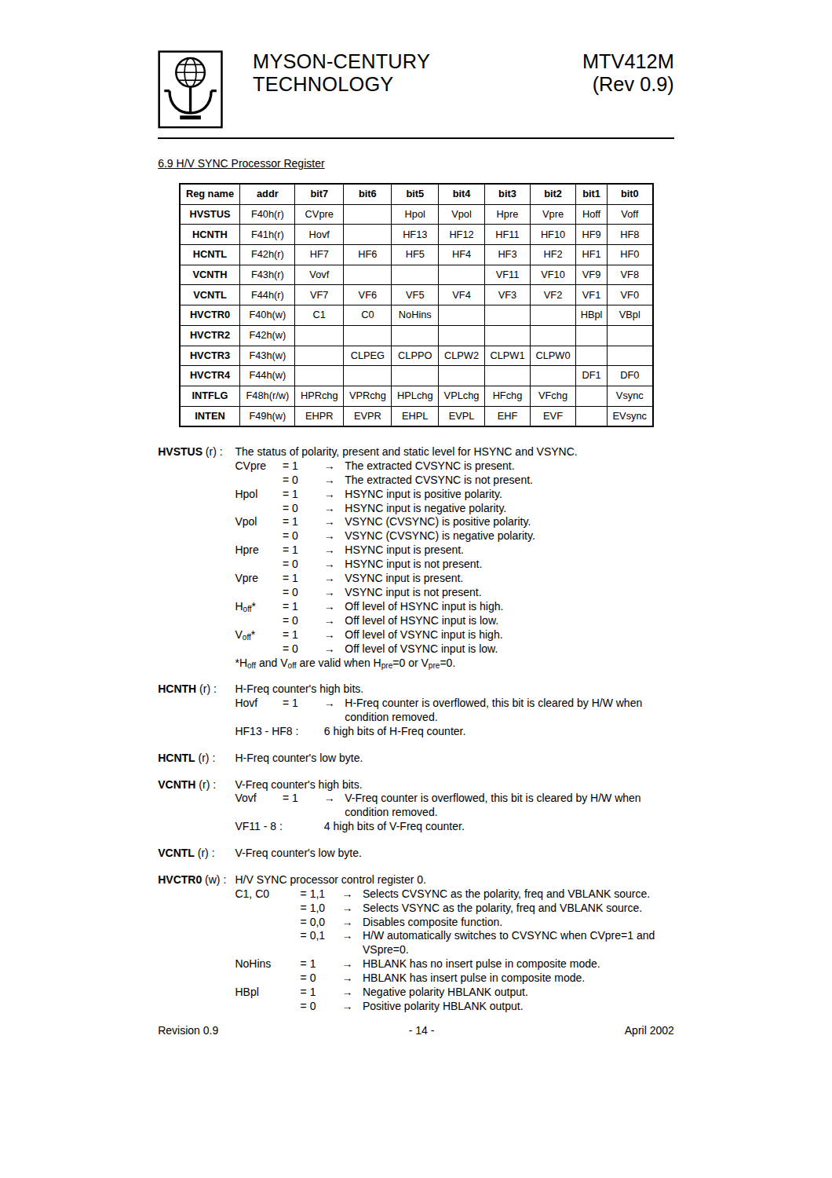MYSON-CENTURY
TECHNOLOGY
MTV412M
(Rev 0.9)
6.9 H/V SYNC Processor Register
| Reg name | addr | bit7 | bit6 | bit5 | bit4 | bit3 | bit2 | bit1 | bit0 |
| --- | --- | --- | --- | --- | --- | --- | --- | --- | --- |
| HVSTUS | F40h(r) | CVpre | | Hpol | Vpol | Hpre | Vpre | Hoff | Voff |
| HCNTH | F41h(r) | Hovf | | HF13 | HF12 | HF11 | HF10 | HF9 | HF8 |
| HCNTL | F42h(r) | HF7 | HF6 | HF5 | HF4 | HF3 | HF2 | HF1 | HF0 |
| VCNTH | F43h(r) | Vovf | | | | VF11 | VF10 | VF9 | VF8 |
| VCNTL | F44h(r) | VF7 | VF6 | VF5 | VF4 | VF3 | VF2 | VF1 | VF0 |
| HVCTR0 | F40h(w) | C1 | C0 | NoHins | | | | HBpl | VBpl |
| HVCTR2 | F42h(w) | | | | | | | | |
| HVCTR3 | F43h(w) | | CLPEG | CLPPO | CLPW2 | CLPW1 | CLPW0 | | |
| HVCTR4 | F44h(w) | | | | | | | DF1 | DF0 |
| INTFLG | F48h(r/w) | HPRchg | VPRchg | HPLchg | VPLchg | HFchg | VFchg | | Vsync |
| INTEN | F49h(w) | EHPR | EVPR | EHPL | EVPL | EHF | EVF | | EVsync |
HVSTUS (r) :
The status of polarity, present and static level for HSYNC and VSYNC.
CVpre
= 1
→
The extracted CVSYNC is present.
= 0
→
The extracted CVSYNC is not present.
Hpol
= 1
→
HSYNC input is positive polarity.
= 0
→
HSYNC input is negative polarity.
Vpol
= 1
→
VSYNC (CVSYNC) is positive polarity.
= 0
→
VSYNC (CVSYNC) is negative polarity.
Hpre
= 1
→
HSYNC input is present.
= 0
→
HSYNC input is not present.
Vpre
= 1
→
VSYNC input is present.
= 0
→
VSYNC input is not present.
Hoff*
= 1
→
Off level of HSYNC input is high.
= 0
→
Off level of HSYNC input is low.
Voff*
= 1
→
Off level of VSYNC input is high.
= 0
→
Off level of VSYNC input is low.
*Hoff and Voff are valid when Hpre=0 or Vpre=0.
HCNTH (r) :
H-Freq counter's high bits.
Hovf
= 1
→
H-Freq counter is overflowed, this bit is cleared by H/W when condition removed.
HF13 - HF8 :
6 high bits of H-Freq counter.
HCNTL (r) :
H-Freq counter's low byte.
VCNTH (r) :
V-Freq counter's high bits.
Vovf
= 1
→
V-Freq counter is overflowed, this bit is cleared by H/W when condition removed.
VF11 - 8 :
4 high bits of V-Freq counter.
VCNTL (r) :
V-Freq counter's low byte.
HVCTR0 (w) :
H/V SYNC processor control register 0.
C1, C0
= 1,1
→
Selects CVSYNC as the polarity, freq and VBLANK source.
= 1,0
→
Selects VSYNC as the polarity, freq and VBLANK source.
= 0,0
→
Disables composite function.
= 0,1
→
H/W automatically switches to CVSYNC when CVpre=1 and VSpre=0.
NoHins
= 1
→
HBLANK has no insert pulse in composite mode.
= 0
→
HBLANK has insert pulse in composite mode.
HBpl
= 1
→
Negative polarity HBLANK output.
= 0
→
Positive polarity HBLANK output.
Revision 0.9
- 14 -
April 2002